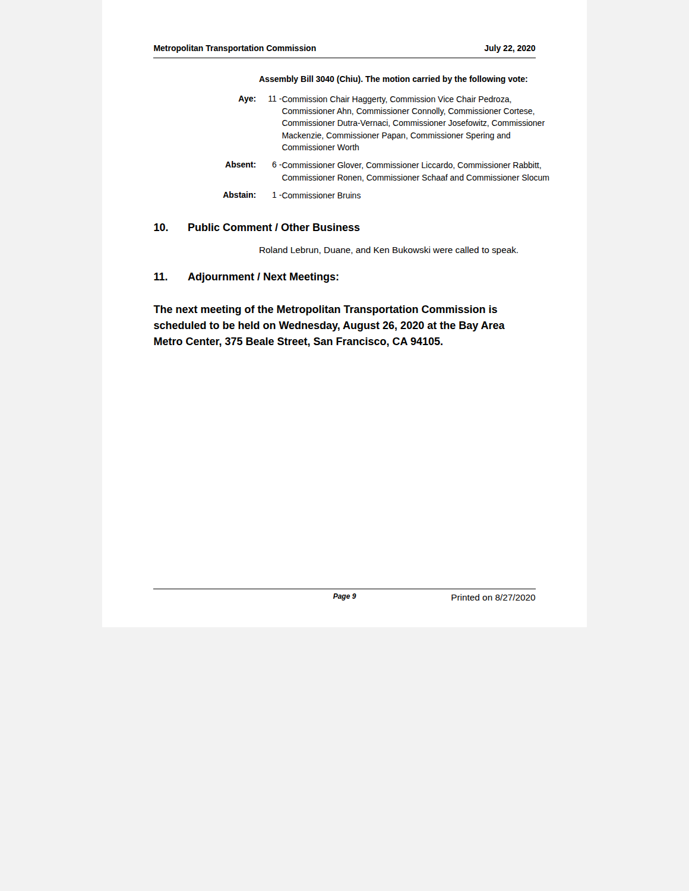Metropolitan Transportation Commission
July 22, 2020
Assembly Bill 3040 (Chiu). The motion carried by the following vote:
| Aye: | 11 - | Commission Chair Haggerty, Commission Vice Chair Pedroza, Commissioner Ahn, Commissioner Connolly, Commissioner Cortese, Commissioner Dutra-Vernaci, Commissioner Josefowitz, Commissioner Mackenzie, Commissioner Papan, Commissioner Spering and Commissioner Worth |
| Absent: | 6 - | Commissioner Glover, Commissioner Liccardo, Commissioner Rabbitt, Commissioner Ronen, Commissioner Schaaf and Commissioner Slocum |
| Abstain: | 1 - | Commissioner Bruins |
10. Public Comment / Other Business
Roland Lebrun, Duane, and Ken Bukowski were called to speak.
11. Adjournment / Next Meetings:
The next meeting of the Metropolitan Transportation Commission is scheduled to be held on Wednesday, August 26, 2020 at the Bay Area Metro Center, 375 Beale Street, San Francisco, CA 94105.
Page 9
Printed on 8/27/2020